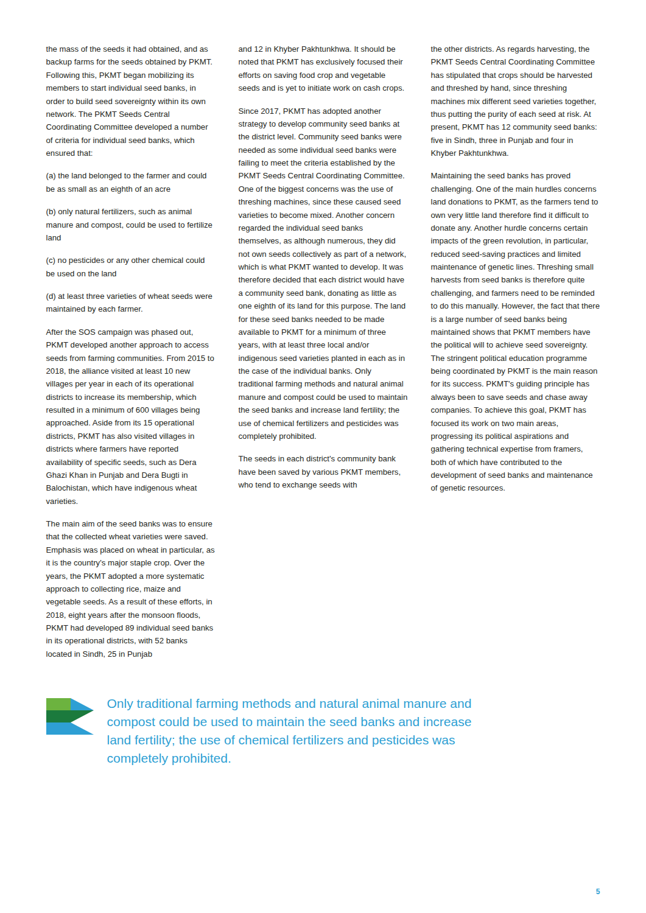the mass of the seeds it had obtained, and as backup farms for the seeds obtained by PKMT. Following this, PKMT began mobilizing its members to start individual seed banks, in order to build seed sovereignty within its own network. The PKMT Seeds Central Coordinating Committee developed a number of criteria for individual seed banks, which ensured that:
(a) the land belonged to the farmer and could be as small as an eighth of an acre
(b) only natural fertilizers, such as animal manure and compost, could be used to fertilize land
(c) no pesticides or any other chemical could be used on the land
(d) at least three varieties of wheat seeds were maintained by each farmer.
After the SOS campaign was phased out, PKMT developed another approach to access seeds from farming communities. From 2015 to 2018, the alliance visited at least 10 new villages per year in each of its operational districts to increase its membership, which resulted in a minimum of 600 villages being approached. Aside from its 15 operational districts, PKMT has also visited villages in districts where farmers have reported availability of specific seeds, such as Dera Ghazi Khan in Punjab and Dera Bugti in Balochistan, which have indigenous wheat varieties.
The main aim of the seed banks was to ensure that the collected wheat varieties were saved. Emphasis was placed on wheat in particular, as it is the country's major staple crop. Over the years, the PKMT adopted a more systematic approach to collecting rice, maize and vegetable seeds. As a result of these efforts, in 2018, eight years after the monsoon floods, PKMT had developed 89 individual seed banks in its operational districts, with 52 banks located in Sindh, 25 in Punjab
and 12 in Khyber Pakhtunkhwa. It should be noted that PKMT has exclusively focused their efforts on saving food crop and vegetable seeds and is yet to initiate work on cash crops.
Since 2017, PKMT has adopted another strategy to develop community seed banks at the district level. Community seed banks were needed as some individual seed banks were failing to meet the criteria established by the PKMT Seeds Central Coordinating Committee. One of the biggest concerns was the use of threshing machines, since these caused seed varieties to become mixed. Another concern regarded the individual seed banks themselves, as although numerous, they did not own seeds collectively as part of a network, which is what PKMT wanted to develop. It was therefore decided that each district would have a community seed bank, donating as little as one eighth of its land for this purpose. The land for these seed banks needed to be made available to PKMT for a minimum of three years, with at least three local and/or indigenous seed varieties planted in each as in the case of the individual banks. Only traditional farming methods and natural animal manure and compost could be used to maintain the seed banks and increase land fertility; the use of chemical fertilizers and pesticides was completely prohibited.
The seeds in each district's community bank have been saved by various PKMT members, who tend to exchange seeds with
the other districts. As regards harvesting, the PKMT Seeds Central Coordinating Committee has stipulated that crops should be harvested and threshed by hand, since threshing machines mix different seed varieties together, thus putting the purity of each seed at risk. At present, PKMT has 12 community seed banks: five in Sindh, three in Punjab and four in Khyber Pakhtunkhwa.
Maintaining the seed banks has proved challenging. One of the main hurdles concerns land donations to PKMT, as the farmers tend to own very little land therefore find it difficult to donate any. Another hurdle concerns certain impacts of the green revolution, in particular, reduced seed-saving practices and limited maintenance of genetic lines. Threshing small harvests from seed banks is therefore quite challenging, and farmers need to be reminded to do this manually. However, the fact that there is a large number of seed banks being maintained shows that PKMT members have the political will to achieve seed sovereignty. The stringent political education programme being coordinated by PKMT is the main reason for its success. PKMT's guiding principle has always been to save seeds and chase away companies. To achieve this goal, PKMT has focused its work on two main areas, progressing its political aspirations and gathering technical expertise from framers, both of which have contributed to the development of seed banks and maintenance of genetic resources.
Only traditional farming methods and natural animal manure and compost could be used to maintain the seed banks and increase land fertility; the use of chemical fertilizers and pesticides was completely prohibited.
5